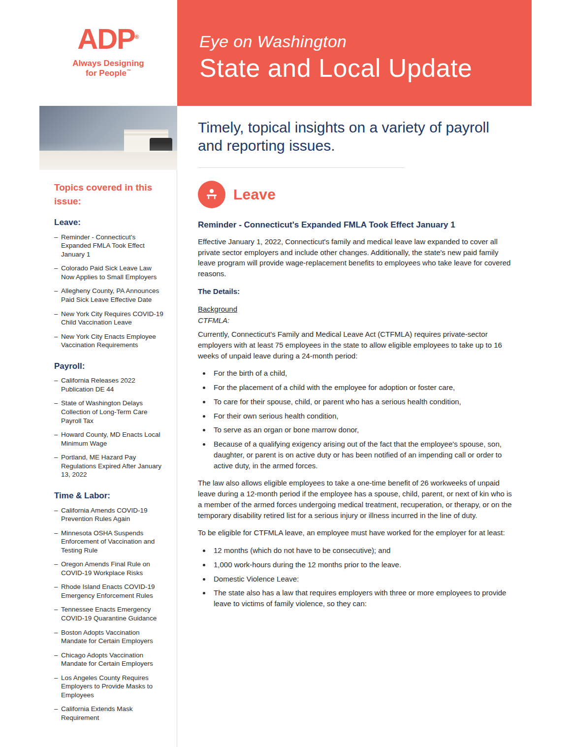ADP®
Always Designing
for People™
Eye on Washington
State and Local Update
Topics covered in this issue:
Leave:
Reminder - Connecticut's Expanded FMLA Took Effect January 1
Colorado Paid Sick Leave Law Now Applies to Small Employers
Allegheny County, PA Announces Paid Sick Leave Effective Date
New York City Requires COVID-19 Child Vaccination Leave
New York City Enacts Employee Vaccination Requirements
Payroll:
California Releases 2022 Publication DE 44
State of Washington Delays Collection of Long-Term Care Payroll Tax
Howard County, MD Enacts Local Minimum Wage
Portland, ME Hazard Pay Regulations Expired After January 13, 2022
Time & Labor:
California Amends COVID-19 Prevention Rules Again
Minnesota OSHA Suspends Enforcement of Vaccination and Testing Rule
Oregon Amends Final Rule on COVID-19 Workplace Risks
Rhode Island Enacts COVID-19 Emergency Enforcement Rules
Tennessee Enacts Emergency COVID-19 Quarantine Guidance
Boston Adopts Vaccination Mandate for Certain Employers
Chicago Adopts Vaccination Mandate for Certain Employers
Los Angeles County Requires Employers to Provide Masks to Employees
California Extends Mask Requirement
Timely, topical insights on a variety of payroll and reporting issues.
Leave
Reminder - Connecticut's Expanded FMLA Took Effect January 1
Effective January 1, 2022, Connecticut's family and medical leave law expanded to cover all private sector employers and include other changes. Additionally, the state's new paid family leave program will provide wage-replacement benefits to employees who take leave for covered reasons.
The Details:
Background
CTFMLA:
Currently, Connecticut's Family and Medical Leave Act (CTFMLA) requires private-sector employers with at least 75 employees in the state to allow eligible employees to take up to 16 weeks of unpaid leave during a 24-month period:
For the birth of a child,
For the placement of a child with the employee for adoption or foster care,
To care for their spouse, child, or parent who has a serious health condition,
For their own serious health condition,
To serve as an organ or bone marrow donor,
Because of a qualifying exigency arising out of the fact that the employee's spouse, son, daughter, or parent is on active duty or has been notified of an impending call or order to active duty, in the armed forces.
The law also allows eligible employees to take a one-time benefit of 26 workweeks of unpaid leave during a 12-month period if the employee has a spouse, child, parent, or next of kin who is a member of the armed forces undergoing medical treatment, recuperation, or therapy, or on the temporary disability retired list for a serious injury or illness incurred in the line of duty.
To be eligible for CTFMLA leave, an employee must have worked for the employer for at least:
12 months (which do not have to be consecutive); and
1,000 work-hours during the 12 months prior to the leave.
Domestic Violence Leave:
The state also has a law that requires employers with three or more employees to provide leave to victims of family violence, so they can: